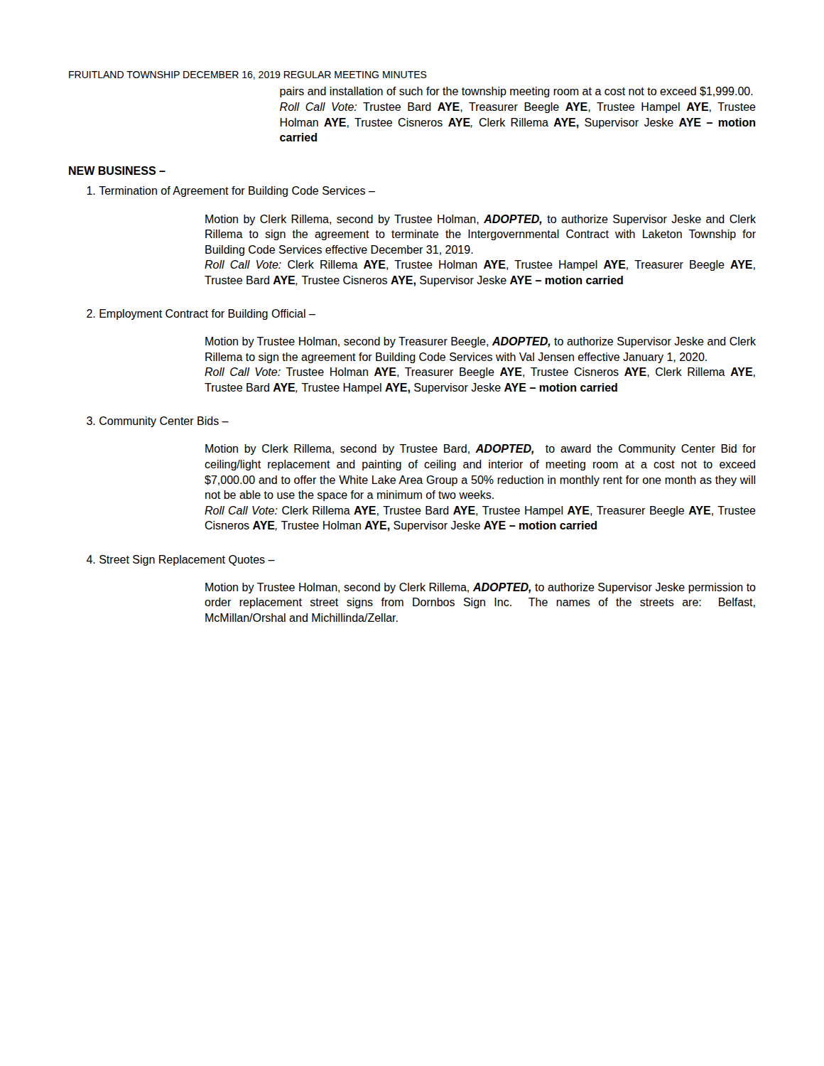FRUITLAND TOWNSHIP DECEMBER 16, 2019 REGULAR MEETING MINUTES
pairs and installation of such for the township meeting room at a cost not to exceed $1,999.00.
Roll Call Vote: Trustee Bard AYE, Treasurer Beegle AYE, Trustee Hampel AYE, Trustee Holman AYE, Trustee Cisneros AYE, Clerk Rillema AYE, Supervisor Jeske AYE – motion carried
NEW BUSINESS –
Termination of Agreement for Building Code Services –
Motion by Clerk Rillema, second by Trustee Holman, ADOPTED, to authorize Supervisor Jeske and Clerk Rillema to sign the agreement to terminate the Intergovernmental Contract with Laketon Township for Building Code Services effective December 31, 2019.
Roll Call Vote: Clerk Rillema AYE, Trustee Holman AYE, Trustee Hampel AYE, Treasurer Beegle AYE, Trustee Bard AYE, Trustee Cisneros AYE, Supervisor Jeske AYE – motion carried
Employment Contract for Building Official –
Motion by Trustee Holman, second by Treasurer Beegle, ADOPTED, to authorize Supervisor Jeske and Clerk Rillema to sign the agreement for Building Code Services with Val Jensen effective January 1, 2020.
Roll Call Vote: Trustee Holman AYE, Treasurer Beegle AYE, Trustee Cisneros AYE, Clerk Rillema AYE, Trustee Bard AYE, Trustee Hampel AYE, Supervisor Jeske AYE – motion carried
Community Center Bids –
Motion by Clerk Rillema, second by Trustee Bard, ADOPTED, to award the Community Center Bid for ceiling/light replacement and painting of ceiling and interior of meeting room at a cost not to exceed $7,000.00 and to offer the White Lake Area Group a 50% reduction in monthly rent for one month as they will not be able to use the space for a minimum of two weeks.
Roll Call Vote: Clerk Rillema AYE, Trustee Bard AYE, Trustee Hampel AYE, Treasurer Beegle AYE, Trustee Cisneros AYE, Trustee Holman AYE, Supervisor Jeske AYE – motion carried
Street Sign Replacement Quotes –
Motion by Trustee Holman, second by Clerk Rillema, ADOPTED, to authorize Supervisor Jeske permission to order replacement street signs from Dornbos Sign Inc. The names of the streets are: Belfast, McMillan/Orshal and Michillinda/Zellar.